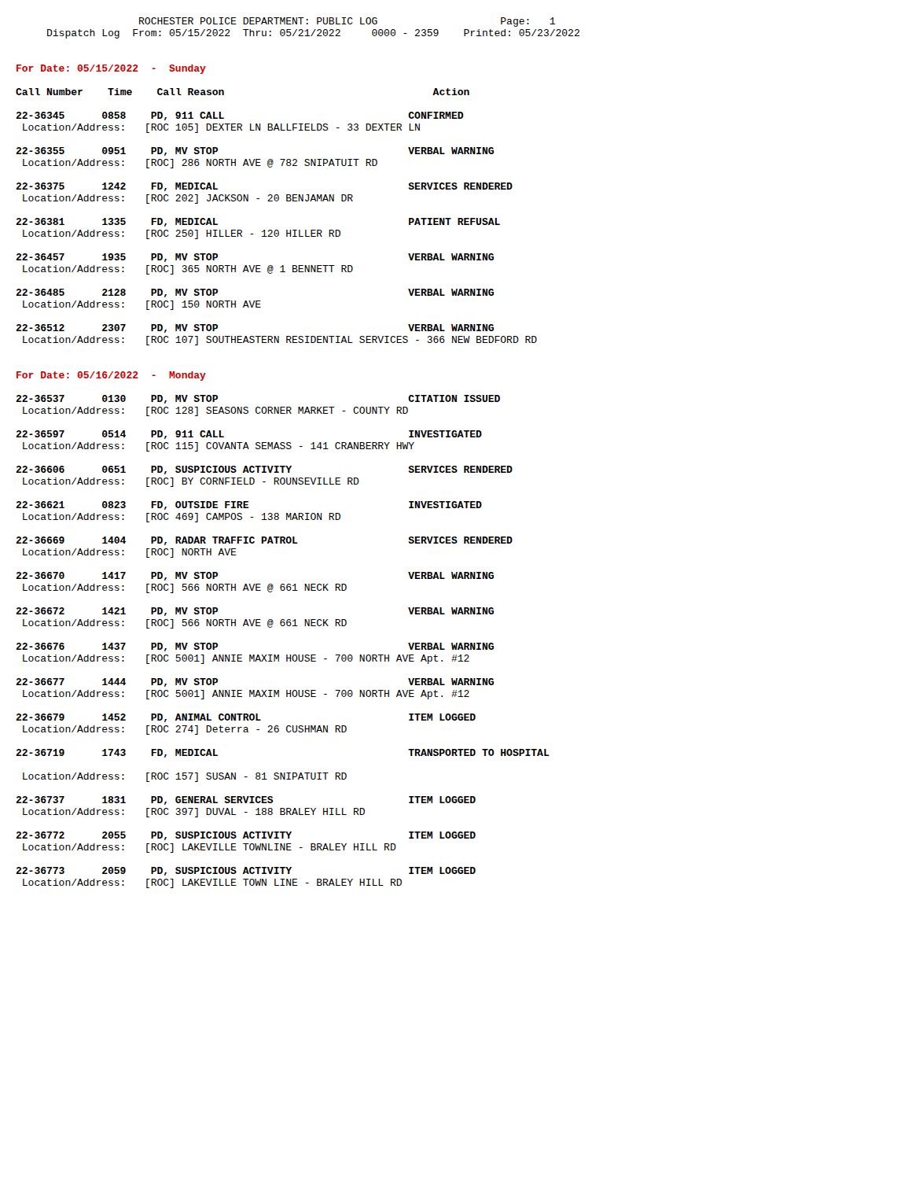ROCHESTER POLICE DEPARTMENT: PUBLIC LOG                    Page:   1
     Dispatch Log  From: 05/15/2022  Thru: 05/21/2022     0000 - 2359    Printed: 05/23/2022


For Date: 05/15/2022  -  Sunday

Call Number    Time    Call Reason                                  Action

22-36345      0858    PD, 911 CALL                              CONFIRMED
 Location/Address:   [ROC 105] DEXTER LN BALLFIELDS - 33 DEXTER LN

22-36355      0951    PD, MV STOP                               VERBAL WARNING
 Location/Address:   [ROC] 286 NORTH AVE @ 782 SNIPATUIT RD

22-36375      1242    FD, MEDICAL                               SERVICES RENDERED
 Location/Address:   [ROC 202] JACKSON - 20 BENJAMAN DR

22-36381      1335    FD, MEDICAL                               PATIENT REFUSAL
 Location/Address:   [ROC 250] HILLER - 120 HILLER RD

22-36457      1935    PD, MV STOP                               VERBAL WARNING
 Location/Address:   [ROC] 365 NORTH AVE @ 1 BENNETT RD

22-36485      2128    PD, MV STOP                               VERBAL WARNING
 Location/Address:   [ROC] 150 NORTH AVE

22-36512      2307    PD, MV STOP                               VERBAL WARNING
 Location/Address:   [ROC 107] SOUTHEASTERN RESIDENTIAL SERVICES - 366 NEW BEDFORD RD


For Date: 05/16/2022  -  Monday

22-36537      0130    PD, MV STOP                               CITATION ISSUED
 Location/Address:   [ROC 128] SEASONS CORNER MARKET - COUNTY RD

22-36597      0514    PD, 911 CALL                              INVESTIGATED
 Location/Address:   [ROC 115] COVANTA SEMASS - 141 CRANBERRY HWY

22-36606      0651    PD, SUSPICIOUS ACTIVITY                   SERVICES RENDERED
 Location/Address:   [ROC] BY CORNFIELD - ROUNSEVILLE RD

22-36621      0823    FD, OUTSIDE FIRE                          INVESTIGATED
 Location/Address:   [ROC 469] CAMPOS - 138 MARION RD

22-36669      1404    PD, RADAR TRAFFIC PATROL                  SERVICES RENDERED
 Location/Address:   [ROC] NORTH AVE

22-36670      1417    PD, MV STOP                               VERBAL WARNING
 Location/Address:   [ROC] 566 NORTH AVE @ 661 NECK RD

22-36672      1421    PD, MV STOP                               VERBAL WARNING
 Location/Address:   [ROC] 566 NORTH AVE @ 661 NECK RD

22-36676      1437    PD, MV STOP                               VERBAL WARNING
 Location/Address:   [ROC 5001] ANNIE MAXIM HOUSE - 700 NORTH AVE Apt. #12

22-36677      1444    PD, MV STOP                               VERBAL WARNING
 Location/Address:   [ROC 5001] ANNIE MAXIM HOUSE - 700 NORTH AVE Apt. #12

22-36679      1452    PD, ANIMAL CONTROL                        ITEM LOGGED
 Location/Address:   [ROC 274] Deterra - 26 CUSHMAN RD

22-36719      1743    FD, MEDICAL                               TRANSPORTED TO HOSPITAL

 Location/Address:   [ROC 157] SUSAN - 81 SNIPATUIT RD

22-36737      1831    PD, GENERAL SERVICES                      ITEM LOGGED
 Location/Address:   [ROC 397] DUVAL - 188 BRALEY HILL RD

22-36772      2055    PD, SUSPICIOUS ACTIVITY                   ITEM LOGGED
 Location/Address:   [ROC] LAKEVILLE TOWNLINE - BRALEY HILL RD

22-36773      2059    PD, SUSPICIOUS ACTIVITY                   ITEM LOGGED
 Location/Address:   [ROC] LAKEVILLE TOWN LINE - BRALEY HILL RD